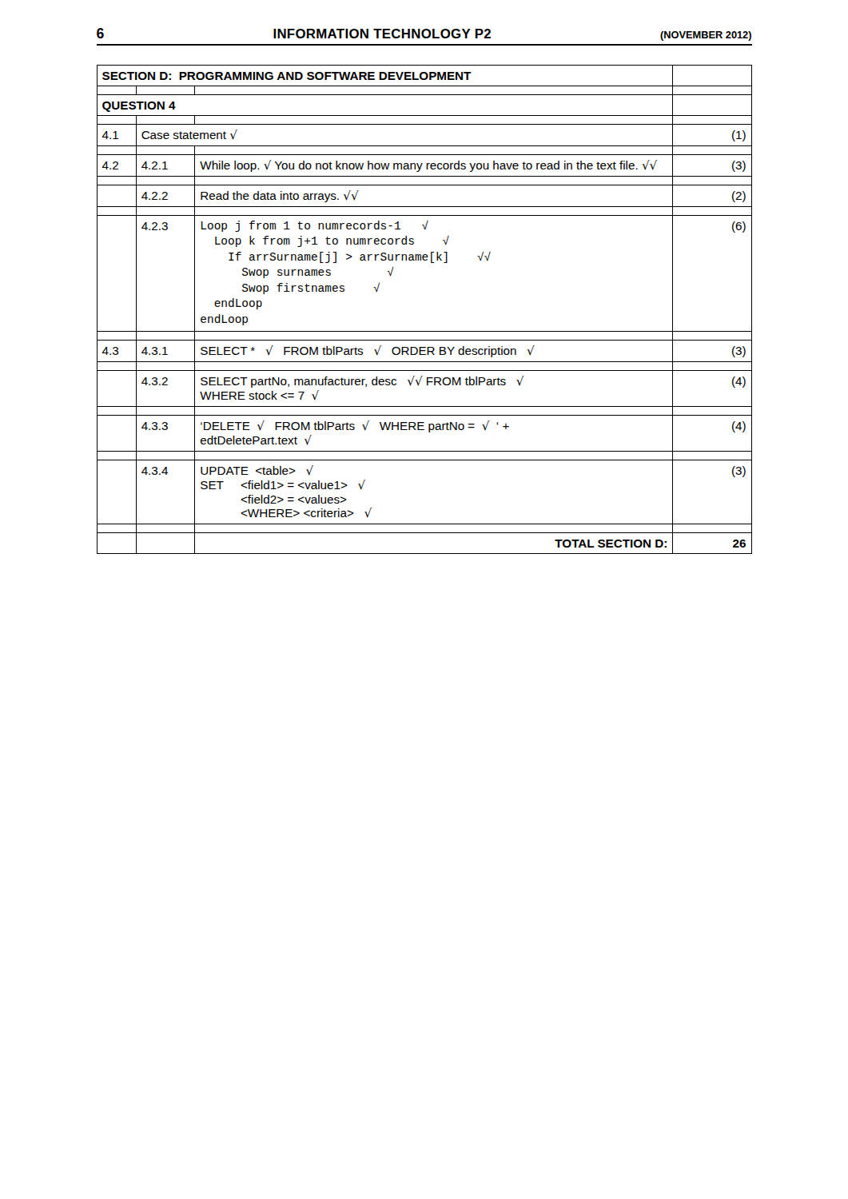6 INFORMATION TECHNOLOGY P2 (NOVEMBER 2012)
| SECTION D: PROGRAMMING AND SOFTWARE DEVELOPMENT | |
| QUESTION 4 | |
| 4.1 | Case statement √ | (1) |
| 4.2 | 4.2.1 | While loop. √ You do not know how many records you have to read in the text file. √√ | (3) |
| | 4.2.2 | Read the data into arrays. √√ | (2) |
| | 4.2.3 | Loop j from 1 to numrecords-1 √ Loop k from j+1 to numrecords √ If arrSurname[j] > arrSurname[k] √√ Swop surnames √ Swop firstnames √ endLoop endLoop | (6) |
| 4.3 | 4.3.1 | SELECT * √ FROM tblParts √ ORDER BY description √ | (3) |
| | 4.3.2 | SELECT partNo, manufacturer, desc √√ FROM tblParts √ WHERE stock <= 7 √ | (4) |
| | 4.3.3 | ‘DELETE √ FROM tblParts √ WHERE partNo = √ ‘ + edtDeletePart.text √ | (4) |
| | 4.3.4 | UPDATE <table> √ SET <field1> = <value1> √ <field2> = <values> <WHERE> <criteria> √ | (3) |
| | | TOTAL SECTION D: | 26 |